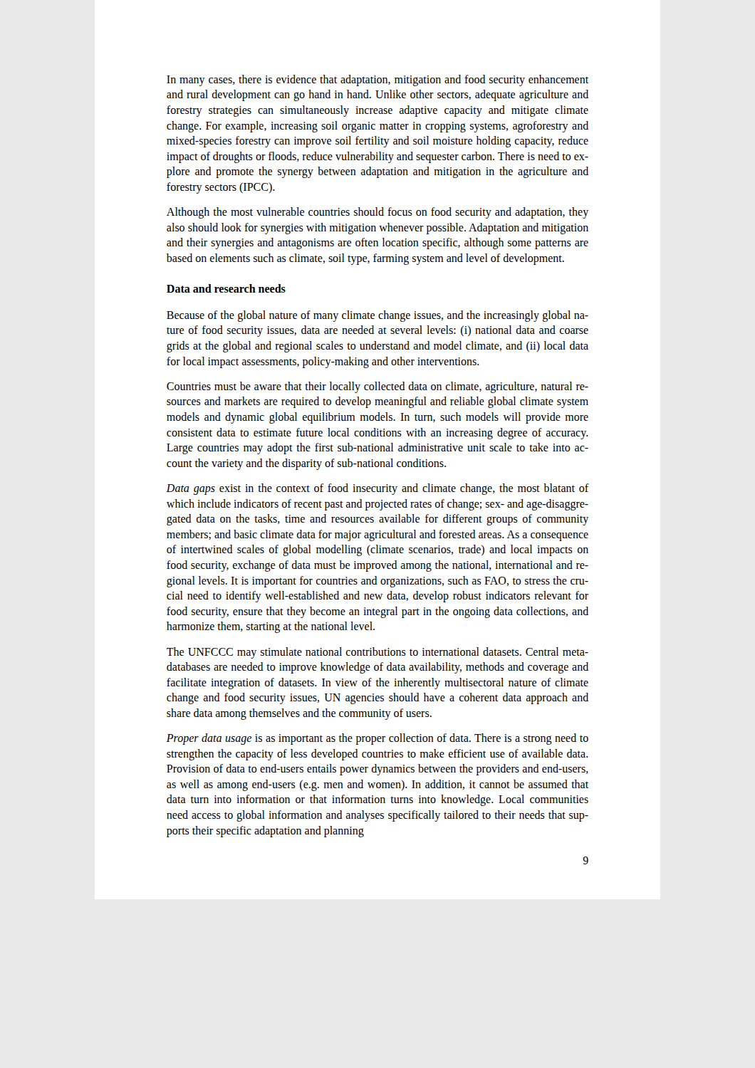In many cases, there is evidence that adaptation, mitigation and food security enhancement and rural development can go hand in hand. Unlike other sectors, adequate agriculture and forestry strategies can simultaneously increase adaptive capacity and mitigate climate change. For example, increasing soil organic matter in cropping systems, agroforestry and mixed-species forestry can improve soil fertility and soil moisture holding capacity, reduce impact of droughts or floods, reduce vulnerability and sequester carbon. There is need to explore and promote the synergy between adaptation and mitigation in the agriculture and forestry sectors (IPCC).
Although the most vulnerable countries should focus on food security and adaptation, they also should look for synergies with mitigation whenever possible. Adaptation and mitigation and their synergies and antagonisms are often location specific, although some patterns are based on elements such as climate, soil type, farming system and level of development.
Data and research needs
Because of the global nature of many climate change issues, and the increasingly global nature of food security issues, data are needed at several levels: (i) national data and coarse grids at the global and regional scales to understand and model climate, and (ii) local data for local impact assessments, policy-making and other interventions.
Countries must be aware that their locally collected data on climate, agriculture, natural resources and markets are required to develop meaningful and reliable global climate system models and dynamic global equilibrium models. In turn, such models will provide more consistent data to estimate future local conditions with an increasing degree of accuracy. Large countries may adopt the first sub-national administrative unit scale to take into account the variety and the disparity of sub-national conditions.
Data gaps exist in the context of food insecurity and climate change, the most blatant of which include indicators of recent past and projected rates of change; sex- and age-disaggregated data on the tasks, time and resources available for different groups of community members; and basic climate data for major agricultural and forested areas. As a consequence of intertwined scales of global modelling (climate scenarios, trade) and local impacts on food security, exchange of data must be improved among the national, international and regional levels. It is important for countries and organizations, such as FAO, to stress the crucial need to identify well-established and new data, develop robust indicators relevant for food security, ensure that they become an integral part in the ongoing data collections, and harmonize them, starting at the national level.
The UNFCCC may stimulate national contributions to international datasets. Central meta-databases are needed to improve knowledge of data availability, methods and coverage and facilitate integration of datasets. In view of the inherently multisectoral nature of climate change and food security issues, UN agencies should have a coherent data approach and share data among themselves and the community of users.
Proper data usage is as important as the proper collection of data. There is a strong need to strengthen the capacity of less developed countries to make efficient use of available data. Provision of data to end-users entails power dynamics between the providers and end-users, as well as among end-users (e.g. men and women). In addition, it cannot be assumed that data turn into information or that information turns into knowledge. Local communities need access to global information and analyses specifically tailored to their needs that supports their specific adaptation and planning
9